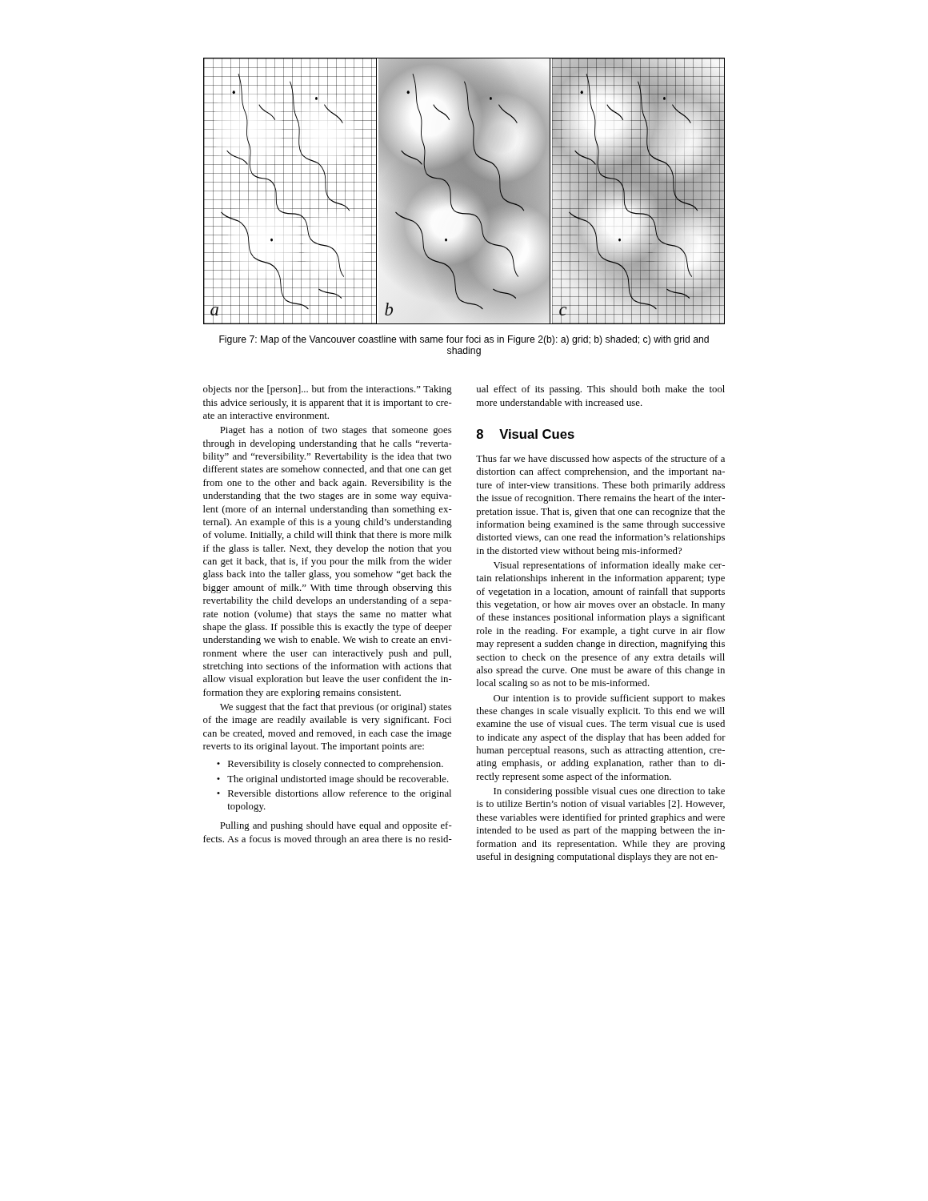a
b
c
Figure 7: Map of the Vancouver coastline with same four foci as in Figure 2(b): a) grid; b) shaded; c) with grid and shading
objects nor the [person]... but from the interactions.” Taking this advice seriously, it is apparent that it is important to create an interactive environment.
Piaget has a notion of two stages that someone goes through in developing understanding that he calls “revertability” and “reversibility.” Revertability is the idea that two different states are somehow connected, and that one can get from one to the other and back again. Reversibility is the understanding that the two stages are in some way equivalent (more of an internal understanding than something external). An example of this is a young child’s understanding of volume. Initially, a child will think that there is more milk if the glass is taller. Next, they develop the notion that you can get it back, that is, if you pour the milk from the wider glass back into the taller glass, you somehow “get back the bigger amount of milk.” With time through observing this revertability the child develops an understanding of a separate notion (volume) that stays the same no matter what shape the glass. If possible this is exactly the type of deeper understanding we wish to enable. We wish to create an environment where the user can interactively push and pull, stretching into sections of the information with actions that allow visual exploration but leave the user confident the information they are exploring remains consistent.
We suggest that the fact that previous (or original) states of the image are readily available is very significant. Foci can be created, moved and removed, in each case the image reverts to its original layout. The important points are:
Reversibility is closely connected to comprehension.
The original undistorted image should be recoverable.
Reversible distortions allow reference to the original topology.
Pulling and pushing should have equal and opposite effects. As a focus is moved through an area there is no residual effect of its passing. This should both make the tool more understandable with increased use.
8 Visual Cues
Thus far we have discussed how aspects of the structure of a distortion can affect comprehension, and the important nature of inter-view transitions. These both primarily address the issue of recognition. There remains the heart of the interpretation issue. That is, given that one can recognize that the information being examined is the same through successive distorted views, can one read the information’s relationships in the distorted view without being mis-informed?
Visual representations of information ideally make certain relationships inherent in the information apparent; type of vegetation in a location, amount of rainfall that supports this vegetation, or how air moves over an obstacle. In many of these instances positional information plays a significant role in the reading. For example, a tight curve in air flow may represent a sudden change in direction, magnifying this section to check on the presence of any extra details will also spread the curve. One must be aware of this change in local scaling so as not to be mis-informed.
Our intention is to provide sufficient support to makes these changes in scale visually explicit. To this end we will examine the use of visual cues. The term visual cue is used to indicate any aspect of the display that has been added for human perceptual reasons, such as attracting attention, creating emphasis, or adding explanation, rather than to directly represent some aspect of the information.
In considering possible visual cues one direction to take is to utilize Bertin’s notion of visual variables [2]. However, these variables were identified for printed graphics and were intended to be used as part of the mapping between the information and its representation. While they are proving useful in designing computational displays they are not en-